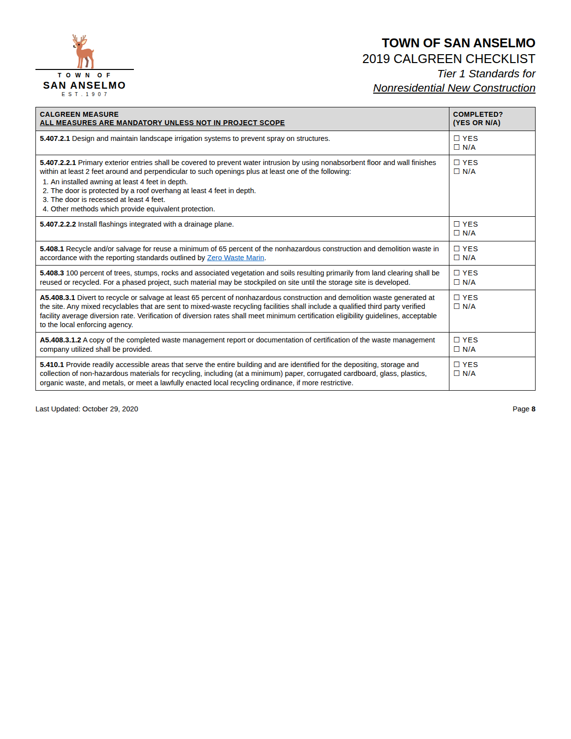🦌
T O W N O F
SAN ANSELMO
E S T . 1 9 0 7
TOWN OF SAN ANSELMO
2019 CALGREEN CHECKLIST
Tier 1 Standards for
Nonresidential New Construction
| CALGREEN MEASURE ALL MEASURES ARE MANDATORY UNLESS NOT IN PROJECT SCOPE | COMPLETED? (YES OR N/A) |
| --- | --- |
| 5.407.2.1 Design and maintain landscape irrigation systems to prevent spray on structures. | ☐ YES ☐ N/A |
| 5.407.2.2.1 Primary exterior entries shall be covered to prevent water intrusion by using nonabsorbent floor and wall finishes within at least 2 feet around and perpendicular to such openings plus at least one of the following: An installed awning at least 4 feet in depth. The door is protected by a roof overhang at least 4 feet in depth. The door is recessed at least 4 feet. Other methods which provide equivalent protection. | ☐ YES ☐ N/A |
| 5.407.2.2.2 Install flashings integrated with a drainage plane. | ☐ YES ☐ N/A |
| 5.408.1 Recycle and/or salvage for reuse a minimum of 65 percent of the nonhazardous construction and demolition waste in accordance with the reporting standards outlined by Zero Waste Marin . | ☐ YES ☐ N/A |
| 5.408.3 100 percent of trees, stumps, rocks and associated vegetation and soils resulting primarily from land clearing shall be reused or recycled. For a phased project, such material may be stockpiled on site until the storage site is developed. | ☐ YES ☐ N/A |
| A5.408.3.1 Divert to recycle or salvage at least 65 percent of nonhazardous construction and demolition waste generated at the site. Any mixed recyclables that are sent to mixed-waste recycling facilities shall include a qualified third party verified facility average diversion rate. Verification of diversion rates shall meet minimum certification eligibility guidelines, acceptable to the local enforcing agency. | ☐ YES ☐ N/A |
| A5.408.3.1.2 A copy of the completed waste management report or documentation of certification of the waste management company utilized shall be provided. | ☐ YES ☐ N/A |
| 5.410.1 Provide readily accessible areas that serve the entire building and are identified for the depositing, storage and collection of non-hazardous materials for recycling, including (at a minimum) paper, corrugated cardboard, glass, plastics, organic waste, and metals, or meet a lawfully enacted local recycling ordinance, if more restrictive. | ☐ YES ☐ N/A |
Last Updated: October 29, 2020
Page 8